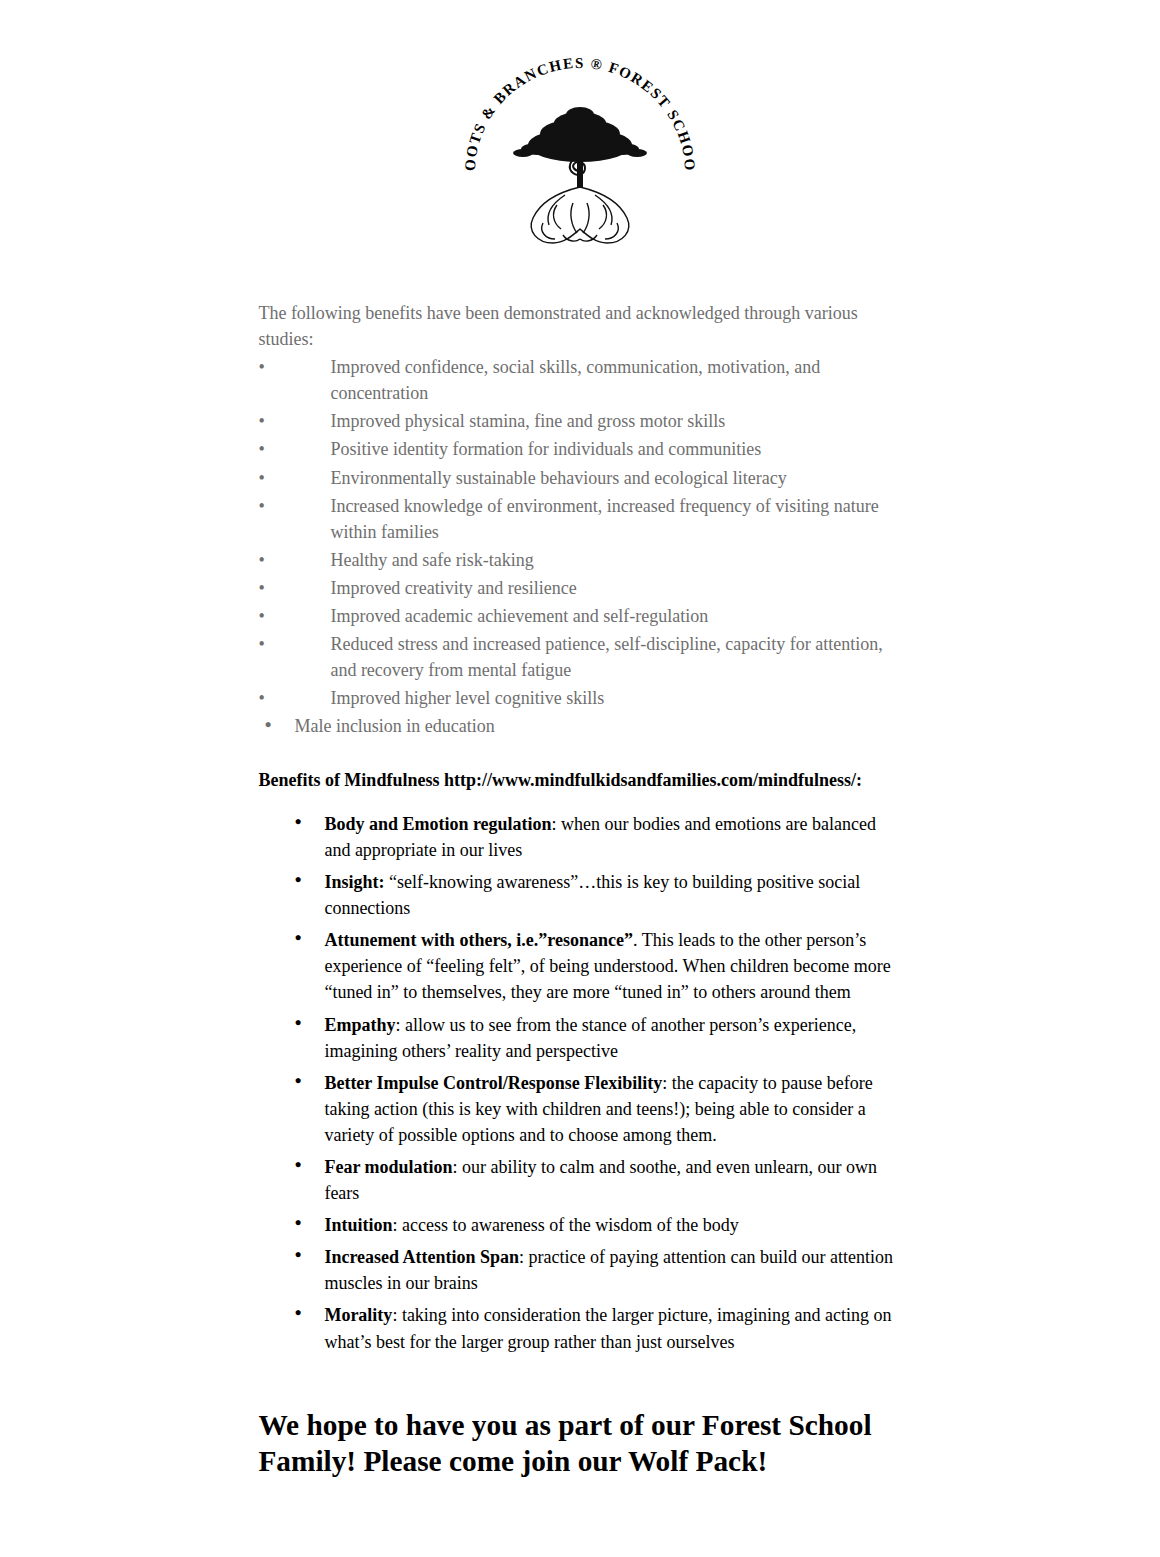ROOTS & BRANCHES ® FOREST SCHOOL
The following benefits have been demonstrated and acknowledged through various studies:
Improved confidence, social skills, communication, motivation, and concentration
Improved physical stamina, fine and gross motor skills
Positive identity formation for individuals and communities
Environmentally sustainable behaviours and ecological literacy
Increased knowledge of environment, increased frequency of visiting nature within families
Healthy and safe risk-taking
Improved creativity and resilience
Improved academic achievement and self-regulation
Reduced stress and increased patience, self-discipline, capacity for attention, and recovery from mental fatigue
Improved higher level cognitive skills
Male inclusion in education
Benefits of Mindfulness http://www.mindfulkidsandfamilies.com/mindfulness/:
Body and Emotion regulation: when our bodies and emotions are balanced and appropriate in our lives
Insight: “self-knowing awareness”…this is key to building positive social connections
Attunement with others, i.e.”resonance”. This leads to the other person’s experience of “feeling felt”, of being understood. When children become more “tuned in” to themselves, they are more “tuned in” to others around them
Empathy: allow us to see from the stance of another person’s experience, imagining others’ reality and perspective
Better Impulse Control/Response Flexibility: the capacity to pause before taking action (this is key with children and teens!); being able to consider a variety of possible options and to choose among them.
Fear modulation: our ability to calm and soothe, and even unlearn, our own fears
Intuition: access to awareness of the wisdom of the body
Increased Attention Span: practice of paying attention can build our attention muscles in our brains
Morality: taking into consideration the larger picture, imagining and acting on what’s best for the larger group rather than just ourselves
We hope to have you as part of our Forest School Family! Please come join our Wolf Pack!